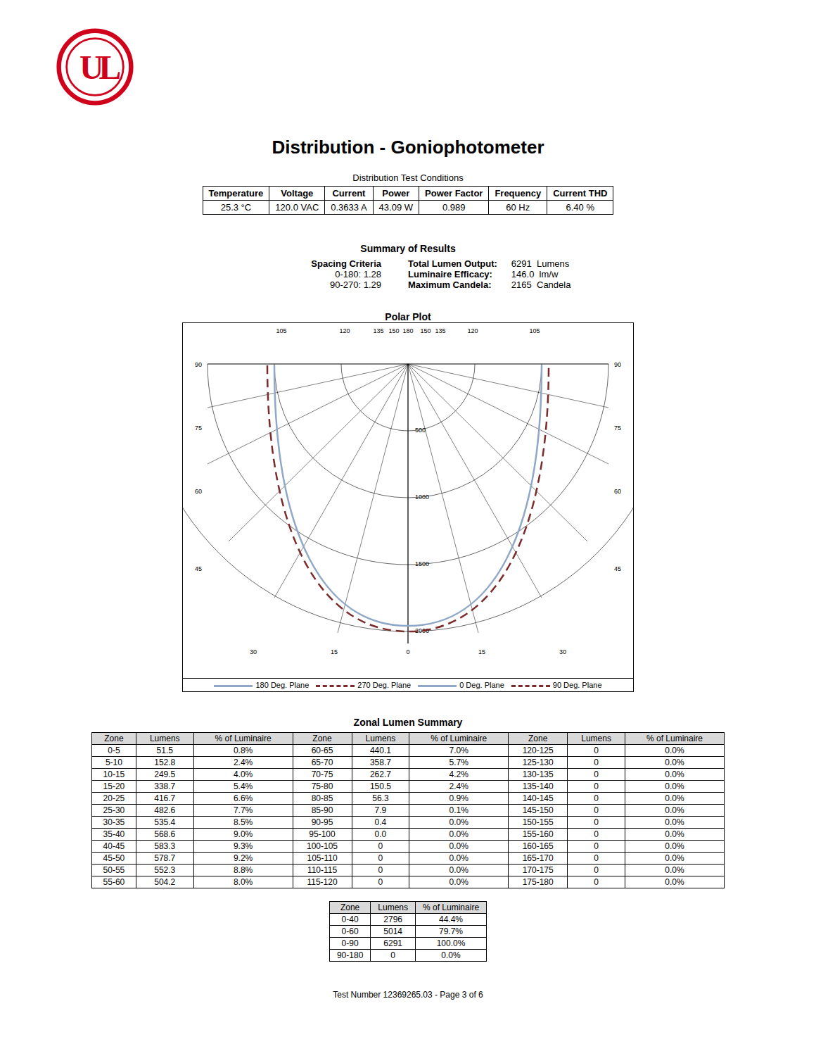U L
Distribution - Goniophotometer
Distribution Test Conditions
| Temperature | Voltage | Current | Power | Power Factor | Frequency | Current THD |
| --- | --- | --- | --- | --- | --- | --- |
| 25.3 °C | 120.0 VAC | 0.3633 A | 43.09 W | 0.989 | 60 Hz | 6.40 % |
Summary of Results
Spacing Criteria
0-180: 1.28
90-270: 1.29
Total Lumen Output:
Luminaire Efficacy:
Maximum Candela:
6291 Lumens
146.0 lm/w
2165 Candela
Polar Plot
105 120 135 150 180 150 135 120 105 90 75 60 45 90 75 60 45 30 15 0 15 30 500 1000 1500 2000
180 Deg. Plane 270 Deg. Plane 0 Deg. Plane 90 Deg. Plane
Zonal Lumen Summary
| Zone | Lumens | % of Luminaire | Zone | Lumens | % of Luminaire | Zone | Lumens | % of Luminaire |
| --- | --- | --- | --- | --- | --- | --- | --- | --- |
| 0-5 | 51.5 | 0.8% | 60-65 | 440.1 | 7.0% | 120-125 | 0 | 0.0% |
| 5-10 | 152.8 | 2.4% | 65-70 | 358.7 | 5.7% | 125-130 | 0 | 0.0% |
| 10-15 | 249.5 | 4.0% | 70-75 | 262.7 | 4.2% | 130-135 | 0 | 0.0% |
| 15-20 | 338.7 | 5.4% | 75-80 | 150.5 | 2.4% | 135-140 | 0 | 0.0% |
| 20-25 | 416.7 | 6.6% | 80-85 | 56.3 | 0.9% | 140-145 | 0 | 0.0% |
| 25-30 | 482.6 | 7.7% | 85-90 | 7.9 | 0.1% | 145-150 | 0 | 0.0% |
| 30-35 | 535.4 | 8.5% | 90-95 | 0.4 | 0.0% | 150-155 | 0 | 0.0% |
| 35-40 | 568.6 | 9.0% | 95-100 | 0.0 | 0.0% | 155-160 | 0 | 0.0% |
| 40-45 | 583.3 | 9.3% | 100-105 | 0 | 0.0% | 160-165 | 0 | 0.0% |
| 45-50 | 578.7 | 9.2% | 105-110 | 0 | 0.0% | 165-170 | 0 | 0.0% |
| 50-55 | 552.3 | 8.8% | 110-115 | 0 | 0.0% | 170-175 | 0 | 0.0% |
| 55-60 | 504.2 | 8.0% | 115-120 | 0 | 0.0% | 175-180 | 0 | 0.0% |
| Zone | Lumens | % of Luminaire |
| --- | --- | --- |
| 0-40 | 2796 | 44.4% |
| 0-60 | 5014 | 79.7% |
| 0-90 | 6291 | 100.0% |
| 90-180 | 0 | 0.0% |
Test Number 12369265.03 - Page 3 of 6